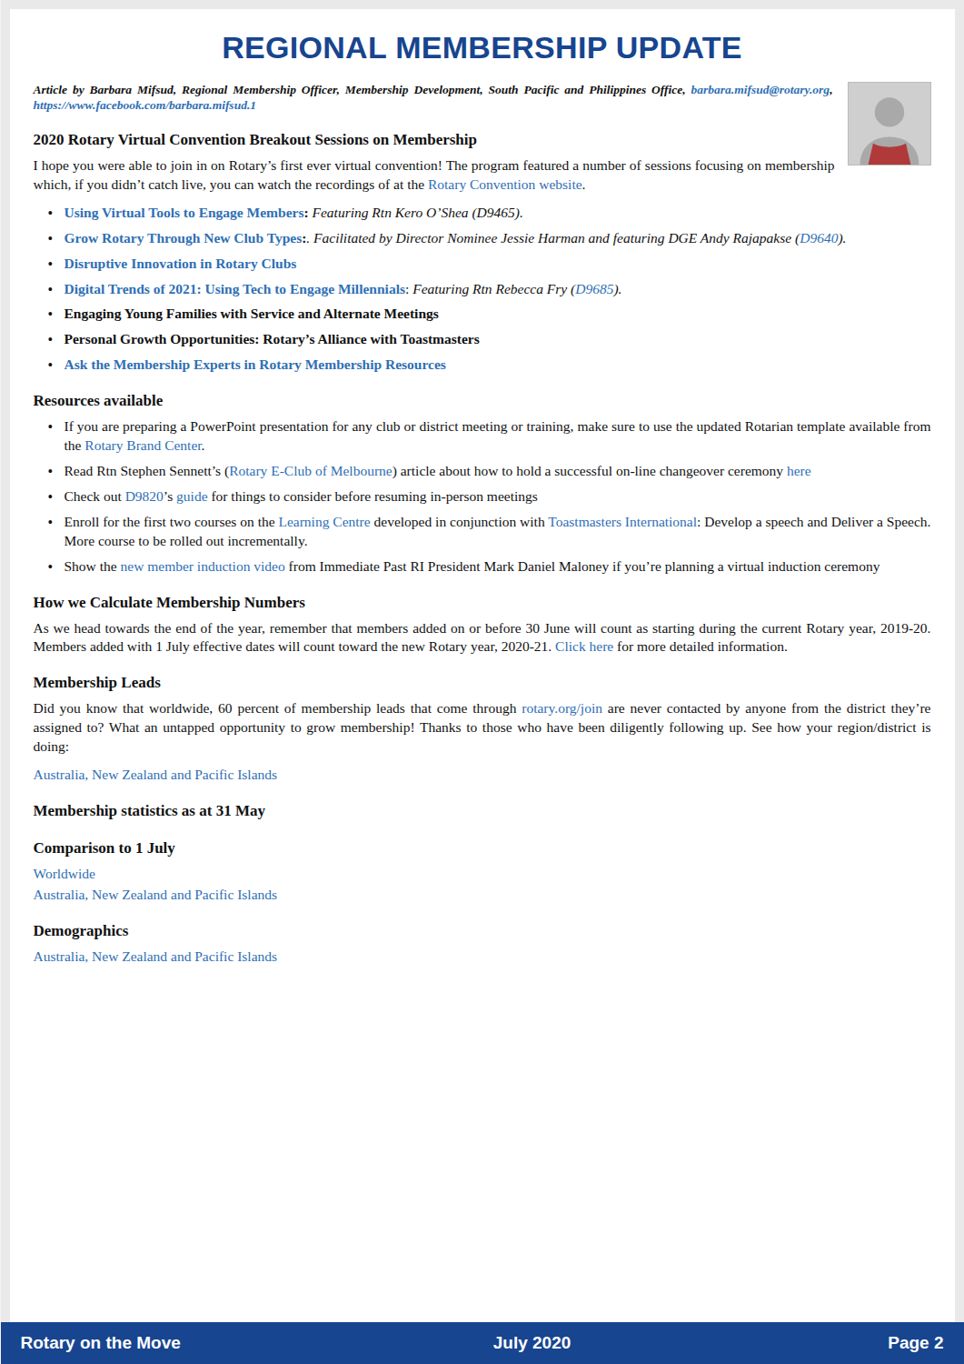REGIONAL MEMBERSHIP UPDATE
Article by Barbara Mifsud, Regional Membership Officer, Membership Development, South Pacific and Philippines Office, barbara.mifsud@rotary.org, https://www.facebook.com/barbara.mifsud.1
2020 Rotary Virtual Convention Breakout Sessions on Membership
I hope you were able to join in on Rotary’s first ever virtual convention! The program featured a number of sessions focusing on membership which, if you didn’t catch live, you can watch the recordings of at the Rotary Convention website.
Using Virtual Tools to Engage Members: Featuring Rtn Kero O’Shea (D9465).
Grow Rotary Through New Club Types:. Facilitated by Director Nominee Jessie Harman and featuring DGE Andy Rajapakse (D9640).
Disruptive Innovation in Rotary Clubs
Digital Trends of 2021: Using Tech to Engage Millennials: Featuring Rtn Rebecca Fry (D9685).
Engaging Young Families with Service and Alternate Meetings
Personal Growth Opportunities: Rotary’s Alliance with Toastmasters
Ask the Membership Experts in Rotary Membership Resources
Resources available
If you are preparing a PowerPoint presentation for any club or district meeting or training, make sure to use the updated Rotarian template available from the Rotary Brand Center.
Read Rtn Stephen Sennett’s (Rotary E-Club of Melbourne) article about how to hold a successful on-line changeover ceremony here
Check out D9820’s guide for things to consider before resuming in-person meetings
Enroll for the first two courses on the Learning Centre developed in conjunction with Toastmasters International: Develop a speech and Deliver a Speech. More course to be rolled out incrementally.
Show the new member induction video from Immediate Past RI President Mark Daniel Maloney if you’re planning a virtual induction ceremony
How we Calculate Membership Numbers
As we head towards the end of the year, remember that members added on or before 30 June will count as starting during the current Rotary year, 2019-20. Members added with 1 July effective dates will count toward the new Rotary year, 2020-21. Click here for more detailed information.
Membership Leads
Did you know that worldwide, 60 percent of membership leads that come through rotary.org/join are never contacted by anyone from the district they’re assigned to? What an untapped opportunity to grow membership! Thanks to those who have been diligently following up. See how your region/district is doing:
Australia, New Zealand and Pacific Islands
Membership statistics as at 31 May
Comparison to 1 July
Worldwide Australia, New Zealand and Pacific Islands
Demographics
Australia, New Zealand and Pacific Islands
Rotary on the Move
July 2020
Page 2